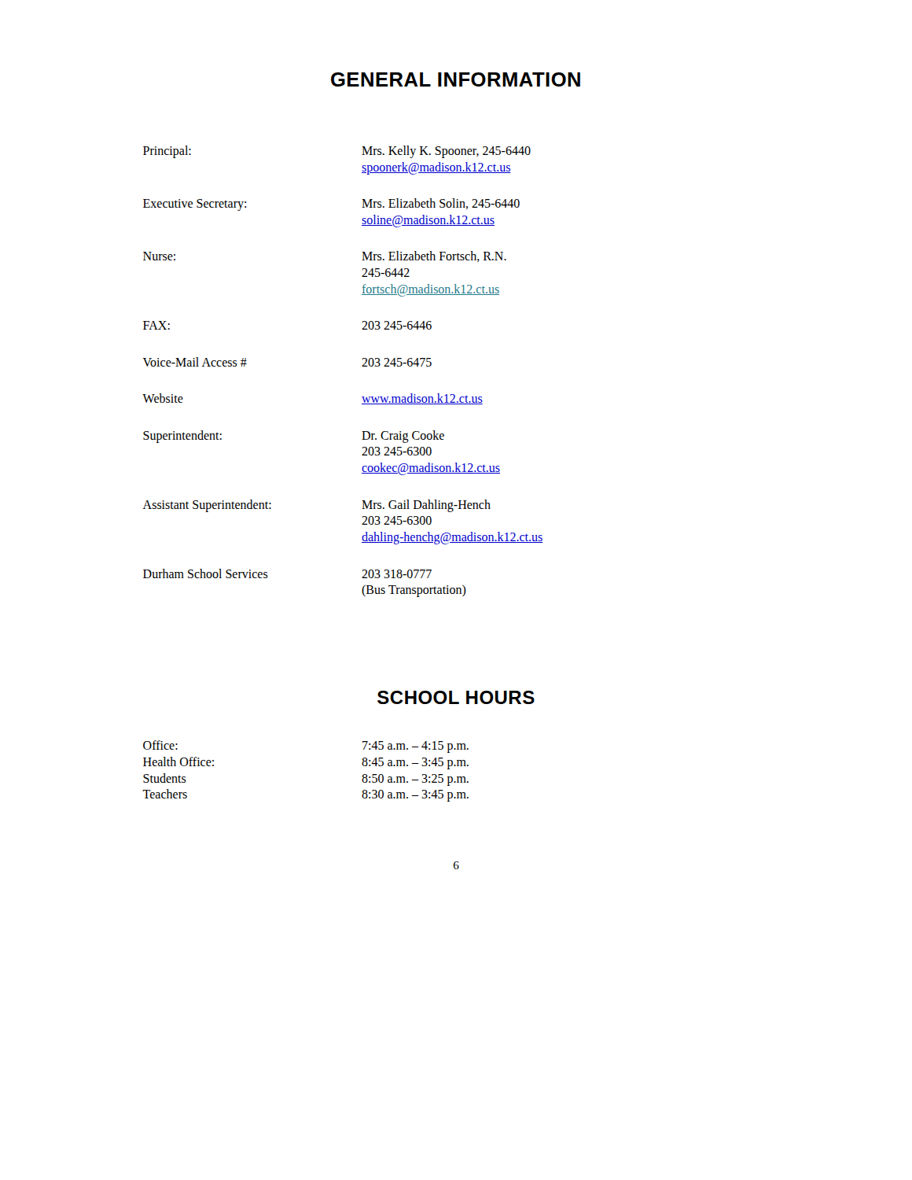GENERAL INFORMATION
| Principal: | Mrs. Kelly K. Spooner, 245-6440 spoonerk@madison.k12.ct.us |
| Executive Secretary: | Mrs. Elizabeth Solin, 245-6440 soline@madison.k12.ct.us |
| Nurse: | Mrs. Elizabeth Fortsch, R.N. 245-6442 fortsch@madison.k12.ct.us |
| FAX: | 203 245-6446 |
| Voice-Mail Access # | 203 245-6475 |
| Website | www.madison.k12.ct.us |
| Superintendent: | Dr. Craig Cooke 203 245-6300 cookec@madison.k12.ct.us |
| Assistant Superintendent: | Mrs. Gail Dahling-Hench 203 245-6300 dahling-henchg@madison.k12.ct.us |
| Durham School Services | 203 318-0777 (Bus Transportation) |
SCHOOL HOURS
| Office: | 7:45 a.m. – 4:15 p.m. |
| Health Office: | 8:45 a.m. – 3:45 p.m. |
| Students | 8:50 a.m. – 3:25 p.m. |
| Teachers | 8:30 a.m. – 3:45 p.m. |
6